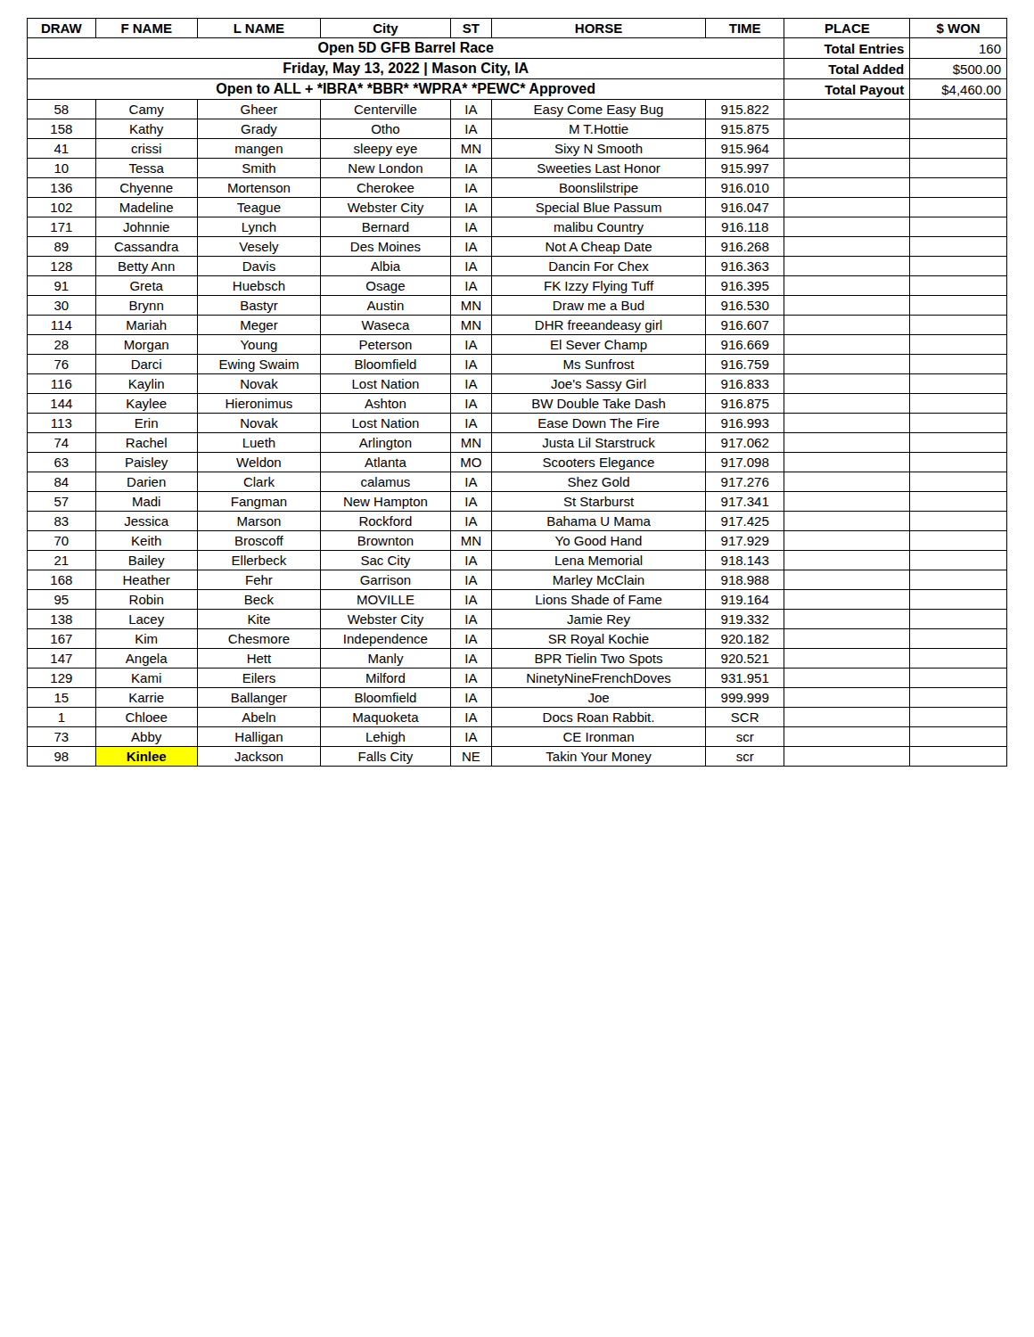| Open 5D GFB Barrel Race | Total Entries | 160 |
| Friday, May 13, 2022 / Mason City, IA | Total Added | $500.00 |
| Open to ALL + *IBRA* *BBR* *WPRA* *PEWC* Approved | Total Payout | $4,460.00 |
| DRAW | F NAME | L NAME | City | ST | HORSE | TIME | PLACE | $ WON |
| 58 | Camy | Gheer | Centerville | IA | Easy Come Easy Bug | 915.822 | | |
| 158 | Kathy | Grady | Otho | IA | M T.Hottie | 915.875 | | |
| 41 | crissi | mangen | sleepy eye | MN | Sixy N Smooth | 915.964 | | |
| 10 | Tessa | Smith | New London | IA | Sweeties Last Honor | 915.997 | | |
| 136 | Chyenne | Mortenson | Cherokee | IA | Boonslilstripe | 916.010 | | |
| 102 | Madeline | Teague | Webster City | IA | Special Blue Passum | 916.047 | | |
| 171 | Johnnie | Lynch | Bernard | IA | malibu Country | 916.118 | | |
| 89 | Cassandra | Vesely | Des Moines | IA | Not A Cheap Date | 916.268 | | |
| 128 | Betty Ann | Davis | Albia | IA | Dancin For Chex | 916.363 | | |
| 91 | Greta | Huebsch | Osage | IA | FK Izzy Flying Tuff | 916.395 | | |
| 30 | Brynn | Bastyr | Austin | MN | Draw me a Bud | 916.530 | | |
| 114 | Mariah | Meger | Waseca | MN | DHR freeandeasy girl | 916.607 | | |
| 28 | Morgan | Young | Peterson | IA | El Sever Champ | 916.669 | | |
| 76 | Darci | Ewing Swaim | Bloomfield | IA | Ms Sunfrost | 916.759 | | |
| 116 | Kaylin | Novak | Lost Nation | IA | Joe's Sassy Girl | 916.833 | | |
| 144 | Kaylee | Hieronimus | Ashton | IA | BW Double Take Dash | 916.875 | | |
| 113 | Erin | Novak | Lost Nation | IA | Ease Down The Fire | 916.993 | | |
| 74 | Rachel | Lueth | Arlington | MN | Justa Lil Starstruck | 917.062 | | |
| 63 | Paisley | Weldon | Atlanta | MO | Scooters Elegance | 917.098 | | |
| 84 | Darien | Clark | calamus | IA | Shez Gold | 917.276 | | |
| 57 | Madi | Fangman | New Hampton | IA | St Starburst | 917.341 | | |
| 83 | Jessica | Marson | Rockford | IA | Bahama U Mama | 917.425 | | |
| 70 | Keith | Broscoff | Brownton | MN | Yo Good Hand | 917.929 | | |
| 21 | Bailey | Ellerbeck | Sac City | IA | Lena Memorial | 918.143 | | |
| 168 | Heather | Fehr | Garrison | IA | Marley McClain | 918.988 | | |
| 95 | Robin | Beck | MOVILLE | IA | Lions Shade of Fame | 919.164 | | |
| 138 | Lacey | Kite | Webster City | IA | Jamie Rey | 919.332 | | |
| 167 | Kim | Chesmore | Independence | IA | SR Royal Kochie | 920.182 | | |
| 147 | Angela | Hett | Manly | IA | BPR Tielin Two Spots | 920.521 | | |
| 129 | Kami | Eilers | Milford | IA | NinetyNineFrenchDoves | 931.951 | | |
| 15 | Karrie | Ballanger | Bloomfield | IA | Joe | 999.999 | | |
| 1 | Chloee | Abeln | Maquoketa | IA | Docs Roan Rabbit. | SCR | | |
| 73 | Abby | Halligan | Lehigh | IA | CE Ironman | scr | | |
| 98 | Kinlee | Jackson | Falls City | NE | Takin Your Money | scr | | |